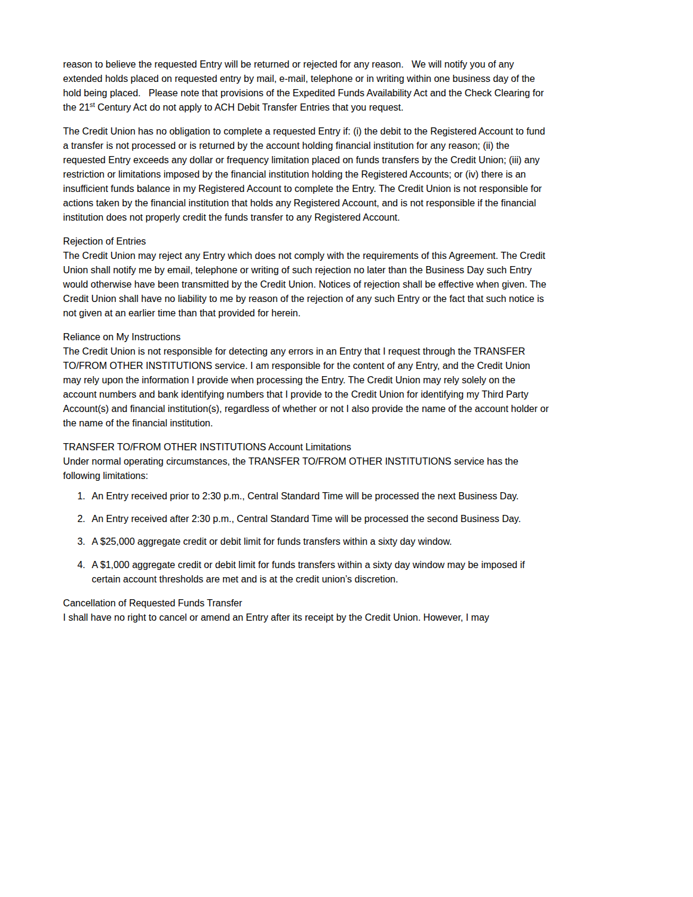reason to believe the requested Entry will be returned or rejected for any reason. We will notify you of any extended holds placed on requested entry by mail, e-mail, telephone or in writing within one business day of the hold being placed. Please note that provisions of the Expedited Funds Availability Act and the Check Clearing for the 21st Century Act do not apply to ACH Debit Transfer Entries that you request.
The Credit Union has no obligation to complete a requested Entry if: (i) the debit to the Registered Account to fund a transfer is not processed or is returned by the account holding financial institution for any reason; (ii) the requested Entry exceeds any dollar or frequency limitation placed on funds transfers by the Credit Union; (iii) any restriction or limitations imposed by the financial institution holding the Registered Accounts; or (iv) there is an insufficient funds balance in my Registered Account to complete the Entry. The Credit Union is not responsible for actions taken by the financial institution that holds any Registered Account, and is not responsible if the financial institution does not properly credit the funds transfer to any Registered Account.
Rejection of Entries
The Credit Union may reject any Entry which does not comply with the requirements of this Agreement. The Credit Union shall notify me by email, telephone or writing of such rejection no later than the Business Day such Entry would otherwise have been transmitted by the Credit Union. Notices of rejection shall be effective when given. The Credit Union shall have no liability to me by reason of the rejection of any such Entry or the fact that such notice is not given at an earlier time than that provided for herein.
Reliance on My Instructions
The Credit Union is not responsible for detecting any errors in an Entry that I request through the TRANSFER TO/FROM OTHER INSTITUTIONS service. I am responsible for the content of any Entry, and the Credit Union may rely upon the information I provide when processing the Entry. The Credit Union may rely solely on the account numbers and bank identifying numbers that I provide to the Credit Union for identifying my Third Party Account(s) and financial institution(s), regardless of whether or not I also provide the name of the account holder or the name of the financial institution.
TRANSFER TO/FROM OTHER INSTITUTIONS Account Limitations
Under normal operating circumstances, the TRANSFER TO/FROM OTHER INSTITUTIONS service has the following limitations:
An Entry received prior to 2:30 p.m., Central Standard Time will be processed the next Business Day.
An Entry received after 2:30 p.m., Central Standard Time will be processed the second Business Day.
A $25,000 aggregate credit or debit limit for funds transfers within a sixty day window.
A $1,000 aggregate credit or debit limit for funds transfers within a sixty day window may be imposed if certain account thresholds are met and is at the credit union’s discretion.
Cancellation of Requested Funds Transfer
I shall have no right to cancel or amend an Entry after its receipt by the Credit Union. However, I may